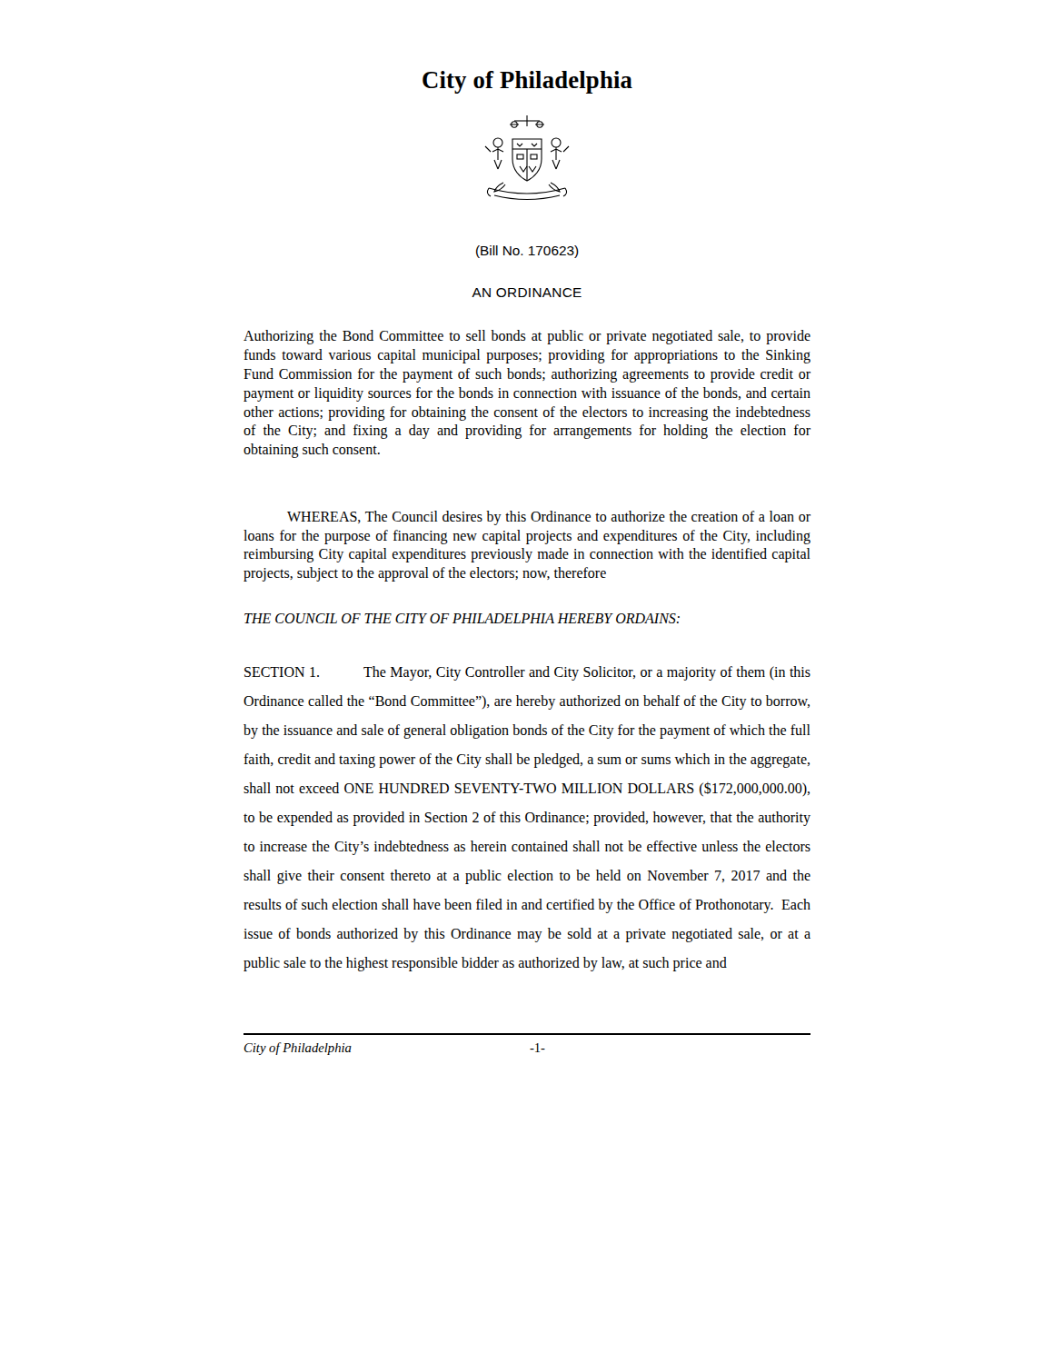City of Philadelphia
(Bill No. 170623)
AN ORDINANCE
Authorizing the Bond Committee to sell bonds at public or private negotiated sale, to provide funds toward various capital municipal purposes; providing for appropriations to the Sinking Fund Commission for the payment of such bonds; authorizing agreements to provide credit or payment or liquidity sources for the bonds in connection with issuance of the bonds, and certain other actions; providing for obtaining the consent of the electors to increasing the indebtedness of the City; and fixing a day and providing for arrangements for holding the election for obtaining such consent.
WHEREAS, The Council desires by this Ordinance to authorize the creation of a loan or loans for the purpose of financing new capital projects and expenditures of the City, including reimbursing City capital expenditures previously made in connection with the identified capital projects, subject to the approval of the electors; now, therefore
THE COUNCIL OF THE CITY OF PHILADELPHIA HEREBY ORDAINS:
SECTION 1. The Mayor, City Controller and City Solicitor, or a majority of them (in this Ordinance called the “Bond Committee”), are hereby authorized on behalf of the City to borrow, by the issuance and sale of general obligation bonds of the City for the payment of which the full faith, credit and taxing power of the City shall be pledged, a sum or sums which in the aggregate, shall not exceed ONE HUNDRED SEVENTY-TWO MILLION DOLLARS ($172,000,000.00), to be expended as provided in Section 2 of this Ordinance; provided, however, that the authority to increase the City’s indebtedness as herein contained shall not be effective unless the electors shall give their consent thereto at a public election to be held on November 7, 2017 and the results of such election shall have been filed in and certified by the Office of Prothonotary. Each issue of bonds authorized by this Ordinance may be sold at a private negotiated sale, or at a public sale to the highest responsible bidder as authorized by law, at such price and
City of Philadelphia
-1-